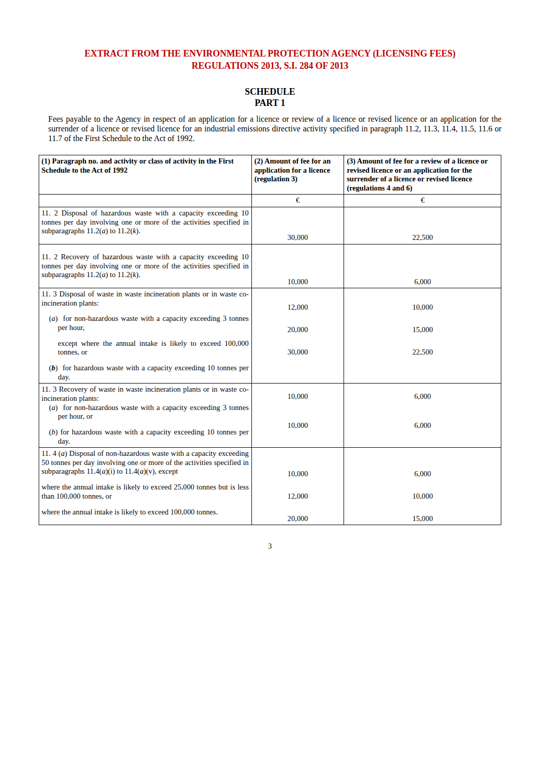EXTRACT FROM THE ENVIRONMENTAL PROTECTION AGENCY (LICENSING FEES)
REGULATIONS 2013, S.I. 284 OF 2013
SCHEDULE
PART 1
Fees payable to the Agency in respect of an application for a licence or review of a licence or revised licence or an application for the surrender of a licence or revised licence for an industrial emissions directive activity specified in paragraph 11.2, 11.3, 11.4, 11.5, 11.6 or 11.7 of the First Schedule to the Act of 1992.
| (1) Paragraph no. and activity or class of activity in the First Schedule to the Act of 1992 | (2) Amount of fee for an application for a licence (regulation 3) | (3) Amount of fee for a review of a licence or revised licence or an application for the surrender of a licence or revised licence (regulations 4 and 6) |
| --- | --- | --- |
| | € | € |
| 11. 2 Disposal of hazardous waste with a capacity exceeding 10 tonnes per day involving one or more of the activities specified in subparagraphs 11.2( a ) to 11.2( k ). | 30,000 | 22,500 |
| 11. 2 Recovery of hazardous waste with a capacity exceeding 10 tonnes per day involving one or more of the activities specified in subparagraphs 11.2( a ) to 11.2( k ). | 10,000 | 6,000 |
| 11. 3 Disposal of waste in waste incineration plants or in waste co-incineration plants: ( a ) for non-hazardous waste with a capacity exceeding 3 tonnes per hour, except where the annual intake is likely to exceed 100,000 tonnes, or ( b ) for hazardous waste with a capacity exceeding 10 tonnes per day. | 12,000 20,000 30,000 | 10,000 15,000 22,500 |
| 11. 3 Recovery of waste in waste incineration plants or in waste co-incineration plants: ( a ) for non-hazardous waste with a capacity exceeding 3 tonnes per hour, or ( b ) for hazardous waste with a capacity exceeding 10 tonnes per day. | 10,000 10,000 | 6,000 6,000 |
| 11. 4 ( a ) Disposal of non-hazardous waste with a capacity exceeding 50 tonnes per day involving one or more of the activities specified in subparagraphs 11.4( a )(i) to 11.4( a )(v), except where the annual intake is likely to exceed 25,000 tonnes but is less than 100,000 tonnes, or where the annual intake is likely to exceed 100,000 tonnes. | 10,000 12,000 20,000 | 6,000 10,000 15,000 |
3